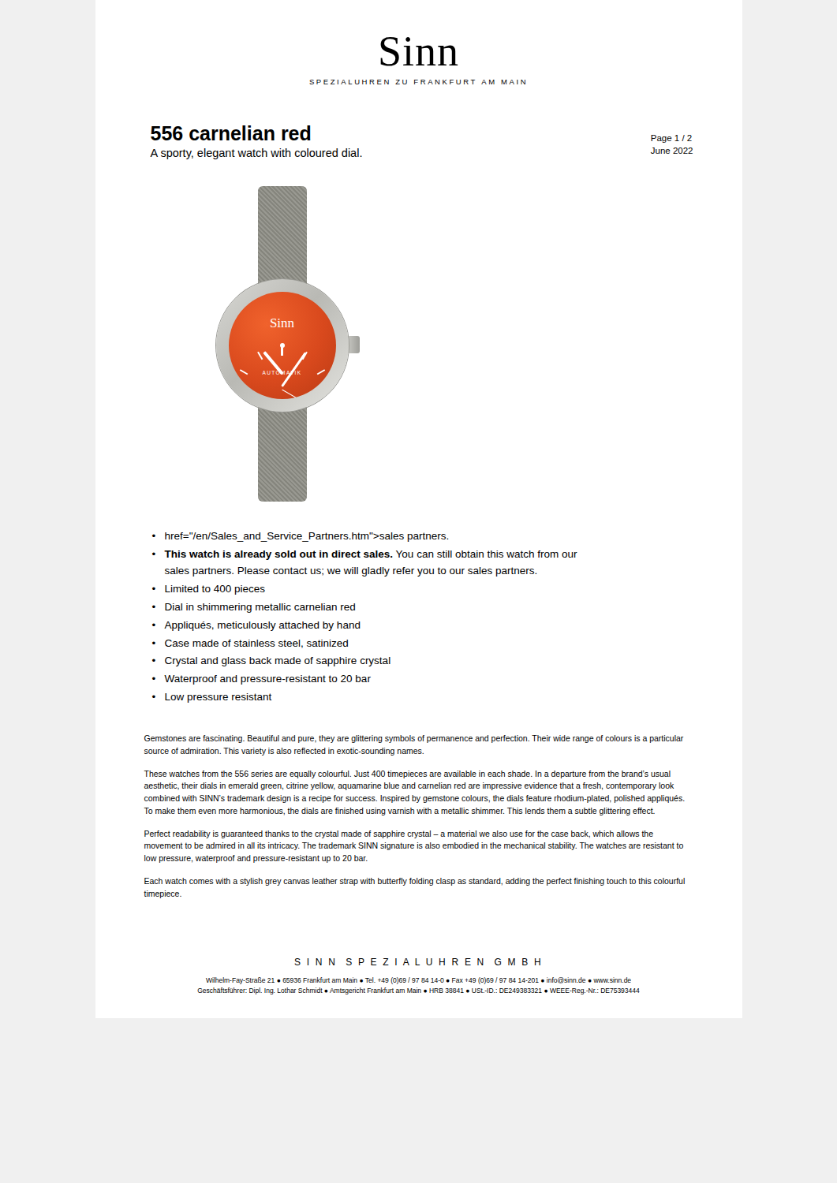Sinn
Spezialuhren zu Frankfurt am Main
Page 1 / 2
June 2022
556 carnelian red
A sporty, elegant watch with coloured dial.
Sinn
AUTOMATIK
href="/en/Sales_and_Service_Partners.htm">sales partners.
This watch is already sold out in direct sales. You can still obtain this watch from our sales partners. Please contact us; we will gladly refer you to our sales partners.
Limited to 400 pieces
Dial in shimmering metallic carnelian red
Appliqués, meticulously attached by hand
Case made of stainless steel, satinized
Crystal and glass back made of sapphire crystal
Waterproof and pressure-resistant to 20 bar
Low pressure resistant
Gemstones are fascinating. Beautiful and pure, they are glittering symbols of permanence and perfection. Their wide range of colours is a particular source of admiration. This variety is also reflected in exotic-sounding names.
These watches from the 556 series are equally colourful. Just 400 timepieces are available in each shade. In a departure from the brand’s usual aesthetic, their dials in emerald green, citrine yellow, aquamarine blue and carnelian red are impressive evidence that a fresh, contemporary look combined with SINN’s trademark design is a recipe for success. Inspired by gemstone colours, the dials feature rhodium-plated, polished appliqués. To make them even more harmonious, the dials are finished using varnish with a metallic shimmer. This lends them a subtle glittering effect.
Perfect readability is guaranteed thanks to the crystal made of sapphire crystal – a material we also use for the case back, which allows the movement to be admired in all its intricacy. The trademark SINN signature is also embodied in the mechanical stability. The watches are resistant to low pressure, waterproof and pressure-resistant up to 20 bar.
Each watch comes with a stylish grey canvas leather strap with butterfly folding clasp as standard, adding the perfect finishing touch to this colourful timepiece.
S I N N S P E Z I A L U H R E N G M B H
Wilhelm-Fay-Straße 21 ● 65936 Frankfurt am Main ● Tel. +49 (0)69 / 97 84 14-0 ● Fax +49 (0)69 / 97 84 14-201 ● info@sinn.de ● www.sinn.de
Geschäftsführer: Dipl. Ing. Lothar Schmidt ● Amtsgericht Frankfurt am Main ● HRB 38841 ● USt.-ID.: DE249383321 ● WEEE-Reg.-Nr.: DE75393444